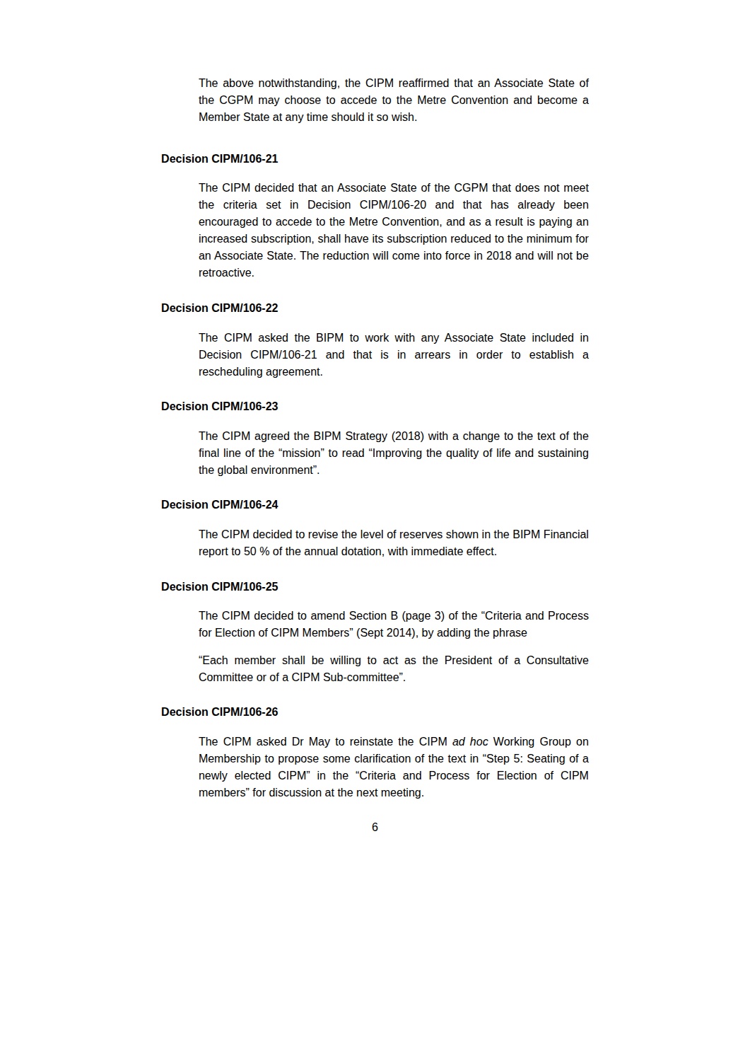The above notwithstanding, the CIPM reaffirmed that an Associate State of the CGPM may choose to accede to the Metre Convention and become a Member State at any time should it so wish.
Decision CIPM/106-21
The CIPM decided that an Associate State of the CGPM that does not meet the criteria set in Decision CIPM/106-20 and that has already been encouraged to accede to the Metre Convention, and as a result is paying an increased subscription, shall have its subscription reduced to the minimum for an Associate State. The reduction will come into force in 2018 and will not be retroactive.
Decision CIPM/106-22
The CIPM asked the BIPM to work with any Associate State included in Decision CIPM/106-21 and that is in arrears in order to establish a rescheduling agreement.
Decision CIPM/106-23
The CIPM agreed the BIPM Strategy (2018) with a change to the text of the final line of the “mission” to read “Improving the quality of life and sustaining the global environment”.
Decision CIPM/106-24
The CIPM decided to revise the level of reserves shown in the BIPM Financial report to 50 % of the annual dotation, with immediate effect.
Decision CIPM/106-25
The CIPM decided to amend Section B (page 3) of the “Criteria and Process for Election of CIPM Members” (Sept 2014), by adding the phrase
“Each member shall be willing to act as the President of a Consultative Committee or of a CIPM Sub-committee”.
Decision CIPM/106-26
The CIPM asked Dr May to reinstate the CIPM ad hoc Working Group on Membership to propose some clarification of the text in “Step 5: Seating of a newly elected CIPM” in the “Criteria and Process for Election of CIPM members” for discussion at the next meeting.
6